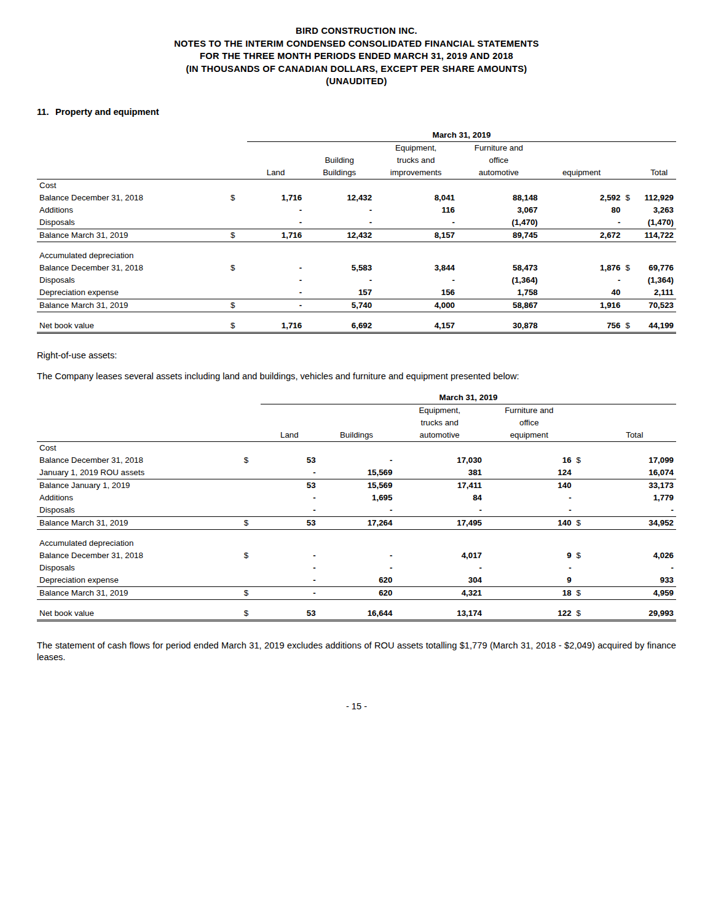BIRD CONSTRUCTION INC.
NOTES TO THE INTERIM CONDENSED CONSOLIDATED FINANCIAL STATEMENTS
FOR THE THREE MONTH PERIODS ENDED MARCH 31, 2019 AND 2018
(IN THOUSANDS OF CANADIAN DOLLARS, EXCEPT PER SHARE AMOUNTS)
(UNAUDITED)
11. Property and equipment
| | | March 31, 2019 |
| | | | | Equipment, | Furniture and | | | |
| | | | Building | trucks and | office | | | |
| | | Land | Buildings | improvements | automotive | equipment | | Total |
| Cost | | | | | | | | |
| Balance December 31, 2018 | $ | 1,716 | 12,432 | 8,041 | 88,148 | 2,592 | $ | 112,929 |
| Additions | | - | - | 116 | 3,067 | 80 | | 3,263 |
| Disposals | | - | - | - | (1,470) | - | | (1,470) |
| Balance March 31, 2019 | $ | 1,716 | 12,432 | 8,157 | 89,745 | 2,672 | | 114,722 |
| Accumulated depreciation | | | | | | | | |
| Balance December 31, 2018 | $ | - | 5,583 | 3,844 | 58,473 | 1,876 | $ | 69,776 |
| Disposals | | - | - | - | (1,364) | - | | (1,364) |
| Depreciation expense | | - | 157 | 156 | 1,758 | 40 | | 2,111 |
| Balance March 31, 2019 | $ | - | 5,740 | 4,000 | 58,867 | 1,916 | | 70,523 |
| Net book value | $ | 1,716 | 6,692 | 4,157 | 30,878 | 756 | $ | 44,199 |
Right-of-use assets:
The Company leases several assets including land and buildings, vehicles and furniture and equipment presented below:
| | | March 31, 2019 |
| | | | | Equipment, | Furniture and | | |
| | | | | trucks and | office | | |
| | | Land | Buildings | automotive | equipment | | Total |
| Cost | | | | | | | |
| Balance December 31, 2018 | $ | 53 | - | 17,030 | 16 | $ | 17,099 |
| January 1, 2019 ROU assets | | - | 15,569 | 381 | 124 | | 16,074 |
| Balance January 1, 2019 | | 53 | 15,569 | 17,411 | 140 | | 33,173 |
| Additions | | - | 1,695 | 84 | - | | 1,779 |
| Disposals | | - | - | - | - | | - |
| Balance March 31, 2019 | $ | 53 | 17,264 | 17,495 | 140 | $ | 34,952 |
| Accumulated depreciation | | | | | | | |
| Balance December 31, 2018 | $ | - | - | 4,017 | 9 | $ | 4,026 |
| Disposals | | - | - | - | - | | - |
| Depreciation expense | | - | 620 | 304 | 9 | | 933 |
| Balance March 31, 2019 | $ | - | 620 | 4,321 | 18 | $ | 4,959 |
| Net book value | $ | 53 | 16,644 | 13,174 | 122 | $ | 29,993 |
The statement of cash flows for period ended March 31, 2019 excludes additions of ROU assets totalling $1,779 (March 31, 2018 - $2,049) acquired by finance leases.
- 15 -